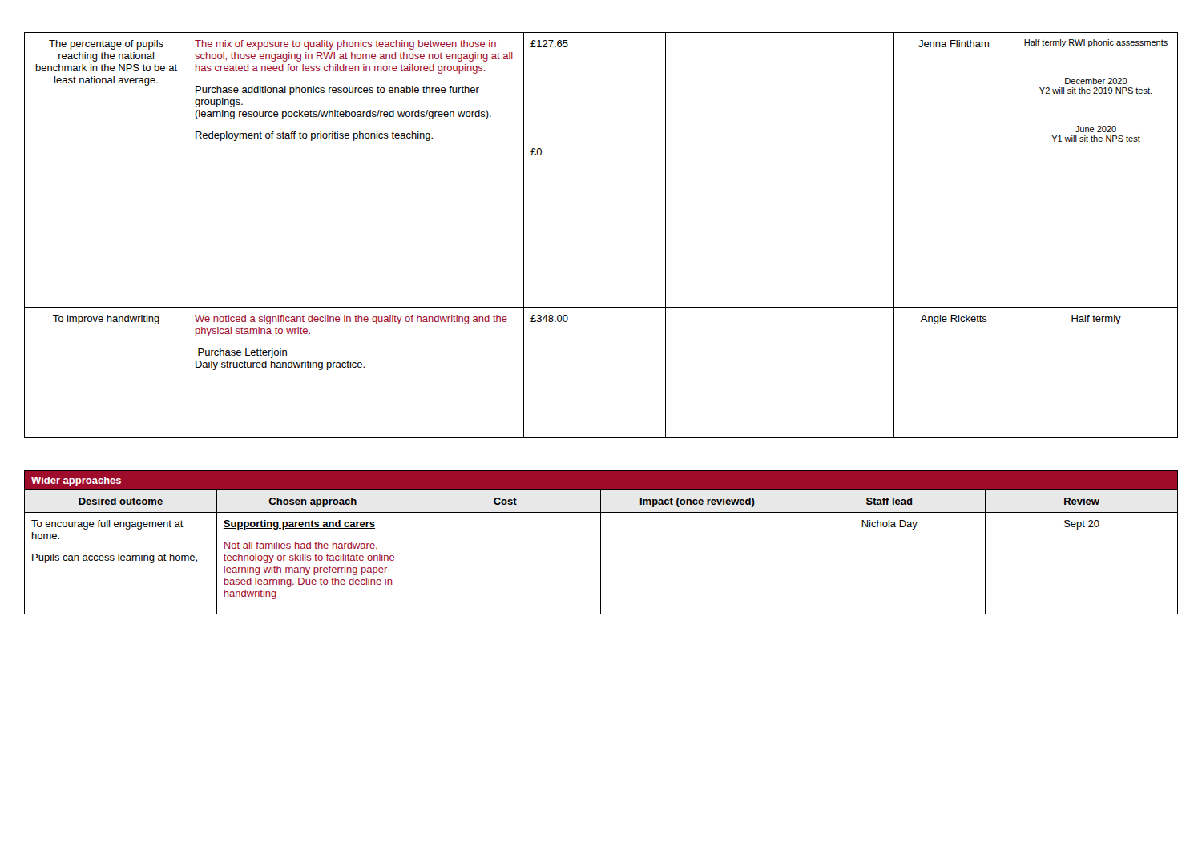| The percentage of pupils reaching the national benchmark in the NPS to be at least national average. | The mix of exposure to quality phonics teaching between those in school, those engaging in RWI at home and those not engaging at all has created a need for less children in more tailored groupings. Purchase additional phonics resources to enable three further groupings. (learning resource pockets/whiteboards/red words/green words). Redeployment of staff to prioritise phonics teaching. | £127.65 £0 | | Jenna Flintham | Half termly RWI phonic assessments December 2020 Y2 will sit the 2019 NPS test. June 2020 Y1 will sit the NPS test |
| To improve handwriting | We noticed a significant decline in the quality of handwriting and the physical stamina to write. Purchase Letterjoin Daily structured handwriting practice. | £348.00 | | Angie Ricketts | Half termly |
| Wider approaches |
| Desired outcome | Chosen approach | Cost | Impact (once reviewed) | Staff lead | Review |
| To encourage full engagement at home. Pupils can access learning at home, | Supporting parents and carers Not all families had the hardware, technology or skills to facilitate online learning with many preferring paper-based learning. Due to the decline in handwriting | | | Nichola Day | Sept 20 |